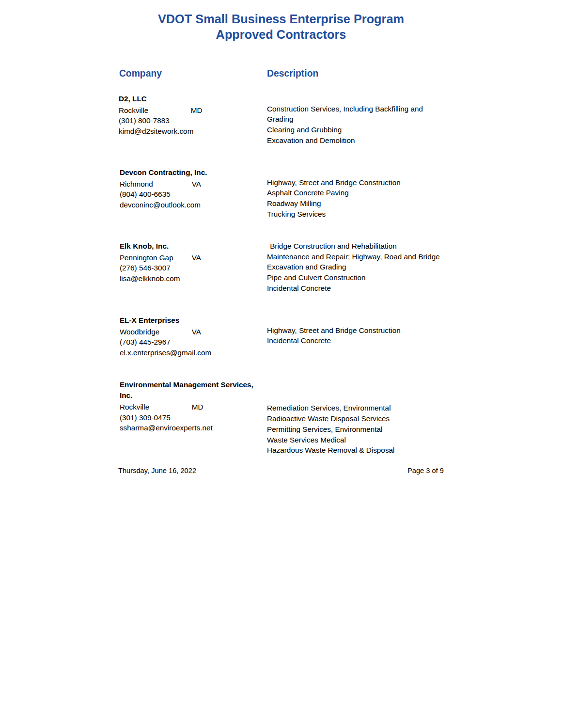VDOT Small Business Enterprise Program
Approved Contractors
| Company | Description |
| --- | --- |
| D2, LLC Rockville MD (301) 800-7883 kimd@d2sitework.com | Construction Services, Including Backfilling and Grading Clearing and Grubbing Excavation and Demolition |
| Devcon Contracting, Inc. Richmond VA (804) 400-6635 devconinc@outlook.com | Highway, Street and Bridge Construction Asphalt Concrete Paving Roadway Milling Trucking Services |
| Elk Knob, Inc. Pennington Gap VA (276) 546-3007 lisa@elkknob.com | Bridge Construction and Rehabilitation Maintenance and Repair; Highway, Road and Bridge Excavation and Grading Pipe and Culvert Construction Incidental Concrete |
| EL-X Enterprises Woodbridge VA (703) 445-2967 el.x.enterprises@gmail.com | Highway, Street and Bridge Construction Incidental Concrete |
| Environmental Management Services, Inc. Rockville MD (301) 309-0475 ssharma@enviroexperts.net | Remediation Services, Environmental Radioactive Waste Disposal Services Permitting Services, Environmental Waste Services Medical Hazardous Waste Removal & Disposal |
Thursday, June 16, 2022 Page 3 of 9